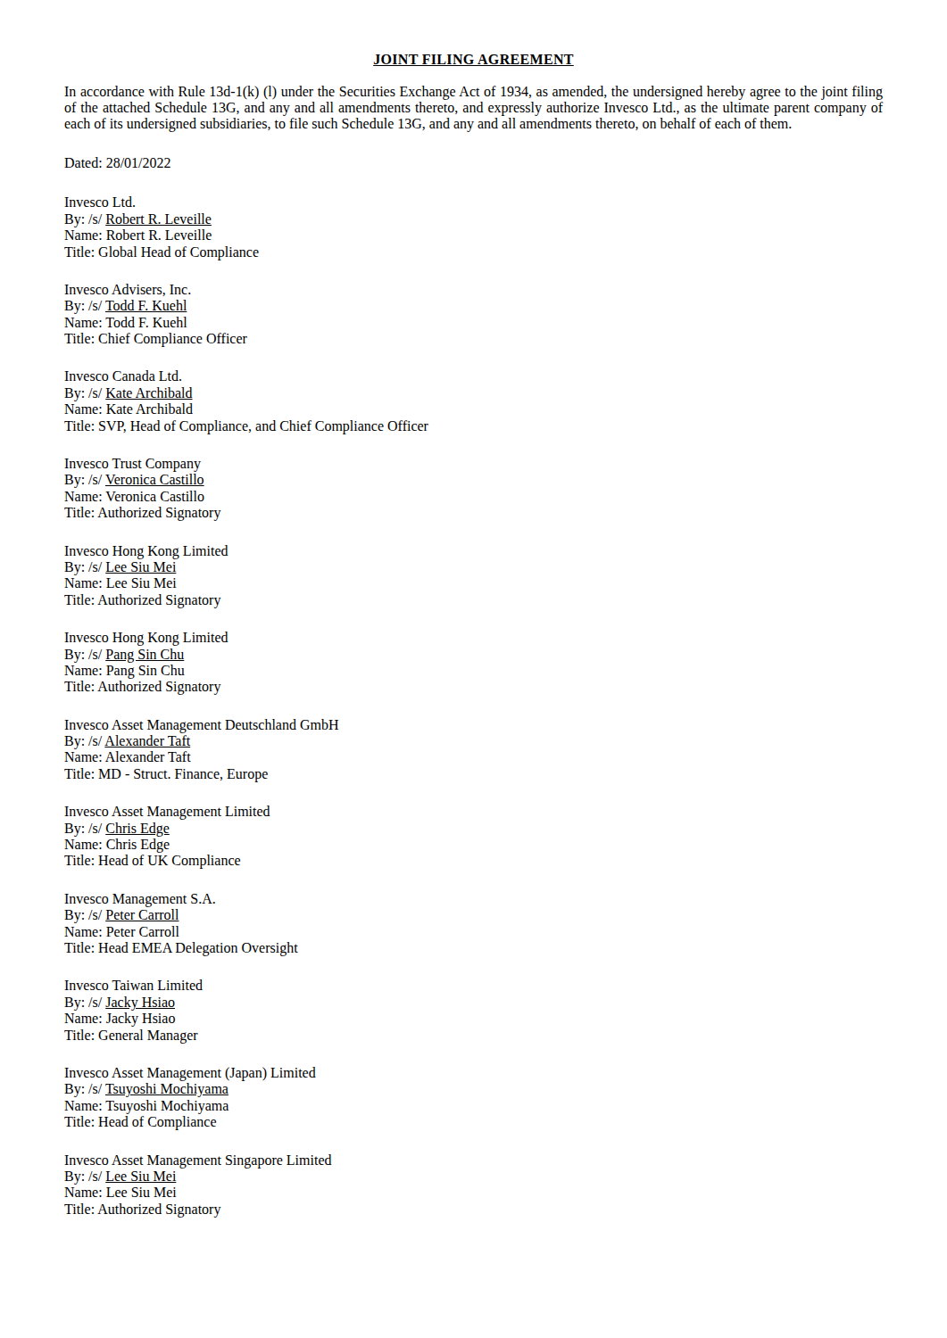JOINT FILING AGREEMENT
In accordance with Rule 13d-1(k) (l) under the Securities Exchange Act of 1934, as amended, the undersigned hereby agree to the joint filing of the attached Schedule 13G, and any and all amendments thereto, and expressly authorize Invesco Ltd., as the ultimate parent company of each of its undersigned subsidiaries, to file such Schedule 13G, and any and all amendments thereto, on behalf of each of them.
Dated: 28/01/2022
Invesco Ltd.
By: /s/ Robert R. Leveille
Name: Robert R. Leveille
Title: Global Head of Compliance
Invesco Advisers, Inc.
By: /s/ Todd F. Kuehl
Name: Todd F. Kuehl
Title: Chief Compliance Officer
Invesco Canada Ltd.
By: /s/ Kate Archibald
Name: Kate Archibald
Title: SVP, Head of Compliance, and Chief Compliance Officer
Invesco Trust Company
By: /s/ Veronica Castillo
Name: Veronica Castillo
Title: Authorized Signatory
Invesco Hong Kong Limited
By: /s/ Lee Siu Mei
Name: Lee Siu Mei
Title: Authorized Signatory
Invesco Hong Kong Limited
By: /s/ Pang Sin Chu
Name: Pang Sin Chu
Title: Authorized Signatory
Invesco Asset Management Deutschland GmbH
By: /s/ Alexander Taft
Name: Alexander Taft
Title: MD - Struct. Finance, Europe
Invesco Asset Management Limited
By: /s/ Chris Edge
Name: Chris Edge
Title: Head of UK Compliance
Invesco Management S.A.
By: /s/ Peter Carroll
Name: Peter Carroll
Title: Head EMEA Delegation Oversight
Invesco Taiwan Limited
By: /s/ Jacky Hsiao
Name: Jacky Hsiao
Title: General Manager
Invesco Asset Management (Japan) Limited
By: /s/ Tsuyoshi Mochiyama
Name: Tsuyoshi Mochiyama
Title: Head of Compliance
Invesco Asset Management Singapore Limited
By: /s/ Lee Siu Mei
Name: Lee Siu Mei
Title: Authorized Signatory